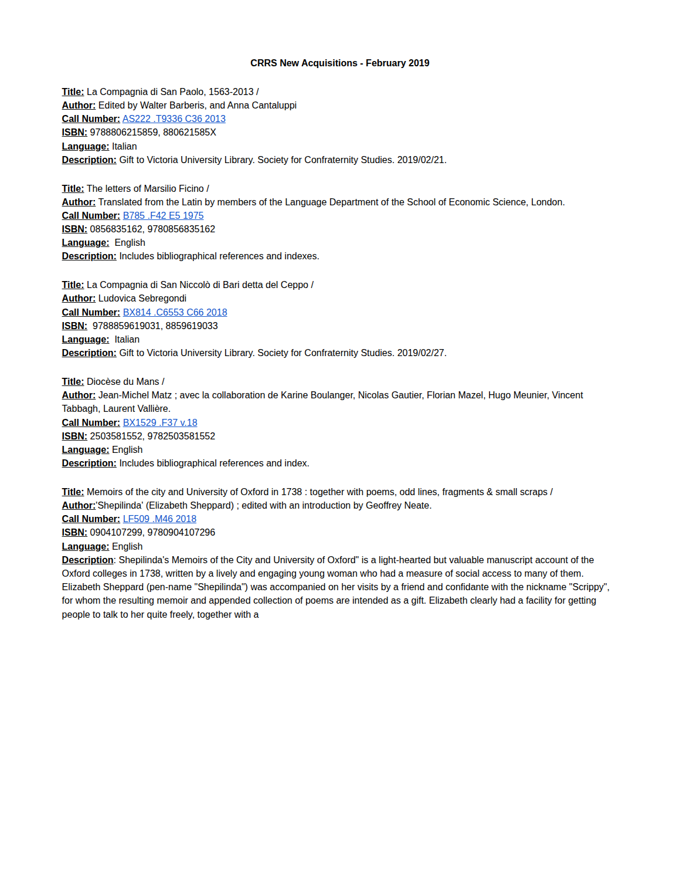CRRS New Acquisitions - February 2019
Title: La Compagnia di San Paolo, 1563-2013 /
Author: Edited by Walter Barberis, and Anna Cantaluppi
Call Number: AS222 .T9336 C36 2013
ISBN: 9788806215859, 880621585X
Language: Italian
Description: Gift to Victoria University Library. Society for Confraternity Studies. 2019/02/21.
Title: The letters of Marsilio Ficino /
Author: Translated from the Latin by members of the Language Department of the School of Economic Science, London.
Call Number: B785 .F42 E5 1975
ISBN: 0856835162, 9780856835162
Language: English
Description: Includes bibliographical references and indexes.
Title: La Compagnia di San Niccolò di Bari detta del Ceppo /
Author: Ludovica Sebregondi
Call Number: BX814 .C6553 C66 2018
ISBN: 9788859619031, 8859619033
Language: Italian
Description: Gift to Victoria University Library. Society for Confraternity Studies. 2019/02/27.
Title: Diocèse du Mans /
Author: Jean-Michel Matz ; avec la collaboration de Karine Boulanger, Nicolas Gautier, Florian Mazel, Hugo Meunier, Vincent Tabbagh, Laurent Vallière.
Call Number: BX1529 .F37 v.18
ISBN: 2503581552, 9782503581552
Language: English
Description: Includes bibliographical references and index.
Title: Memoirs of the city and University of Oxford in 1738 : together with poems, odd lines, fragments & small scraps /
Author:'Shepilinda' (Elizabeth Sheppard) ; edited with an introduction by Geoffrey Neate.
Call Number: LF509 .M46 2018
ISBN: 0904107299, 9780904107296
Language: English
Description: Shepilinda's Memoirs of the City and University of Oxford" is a light-hearted but valuable manuscript account of the Oxford colleges in 1738, written by a lively and engaging young woman who had a measure of social access to many of them. Elizabeth Sheppard (pen-name "Shepilinda") was accompanied on her visits by a friend and confidante with the nickname "Scrippy", for whom the resulting memoir and appended collection of poems are intended as a gift. Elizabeth clearly had a facility for getting people to talk to her quite freely, together with a